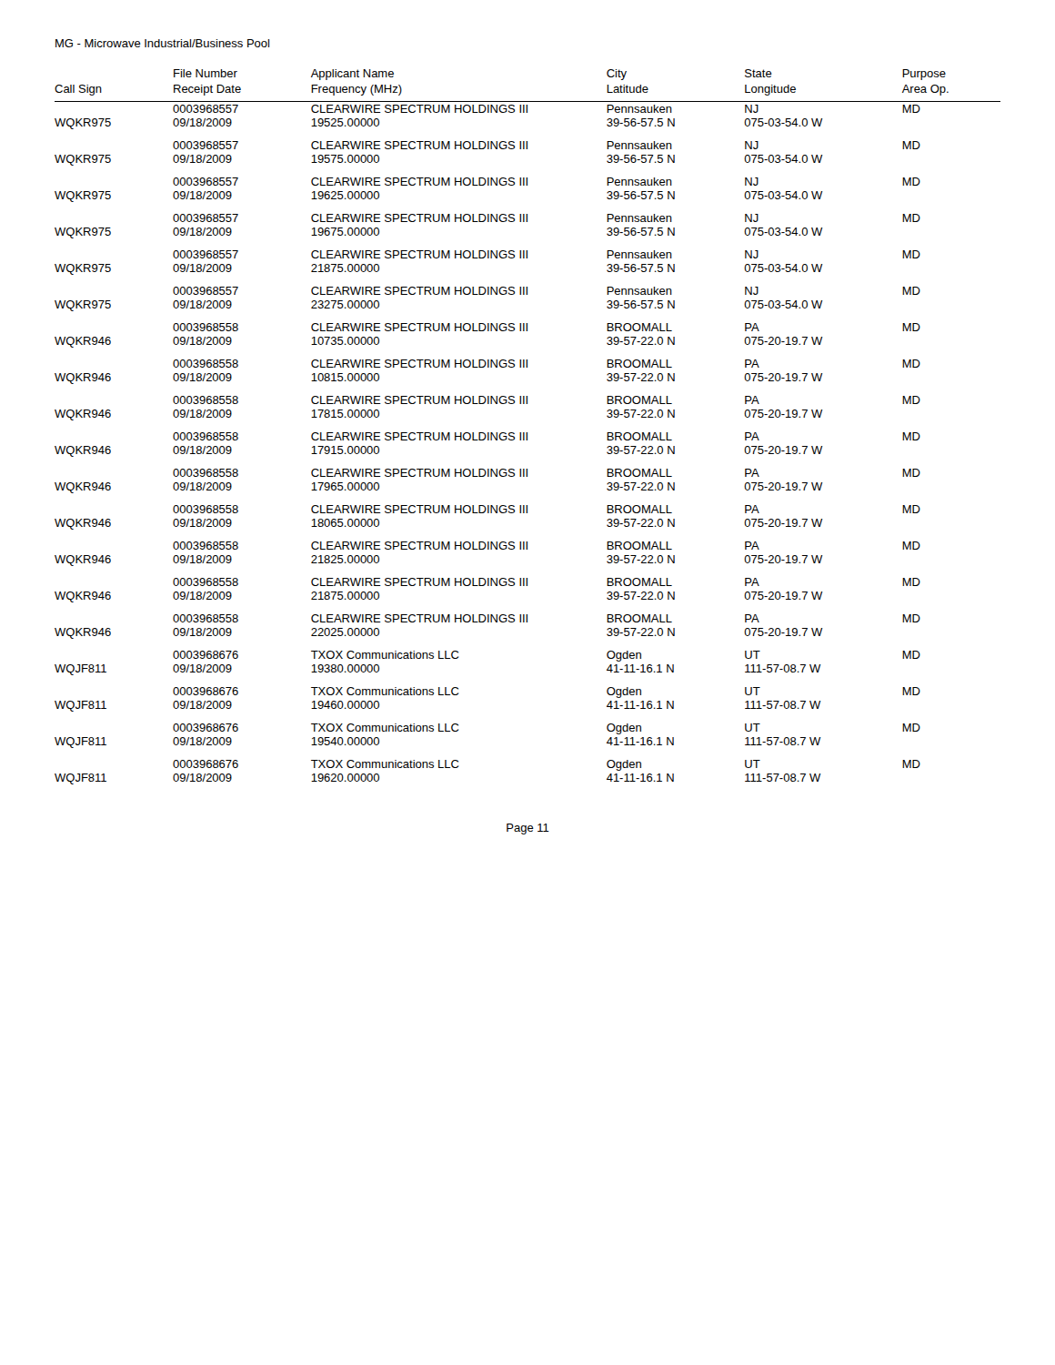MG - Microwave Industrial/Business Pool
| | File Number | Applicant Name | City | State | Purpose |
| --- | --- | --- | --- | --- | --- |
| Call Sign | Receipt Date | Frequency (MHz) | Latitude | Longitude | Area Op. |
| | 0003968557 | CLEARWIRE SPECTRUM HOLDINGS III | Pennsauken | NJ | MD |
| WQKR975 | 09/18/2009 | 19525.00000 | 39-56-57.5 N | 075-03-54.0 W | |
| | 0003968557 | CLEARWIRE SPECTRUM HOLDINGS III | Pennsauken | NJ | MD |
| WQKR975 | 09/18/2009 | 19575.00000 | 39-56-57.5 N | 075-03-54.0 W | |
| | 0003968557 | CLEARWIRE SPECTRUM HOLDINGS III | Pennsauken | NJ | MD |
| WQKR975 | 09/18/2009 | 19625.00000 | 39-56-57.5 N | 075-03-54.0 W | |
| | 0003968557 | CLEARWIRE SPECTRUM HOLDINGS III | Pennsauken | NJ | MD |
| WQKR975 | 09/18/2009 | 19675.00000 | 39-56-57.5 N | 075-03-54.0 W | |
| | 0003968557 | CLEARWIRE SPECTRUM HOLDINGS III | Pennsauken | NJ | MD |
| WQKR975 | 09/18/2009 | 21875.00000 | 39-56-57.5 N | 075-03-54.0 W | |
| | 0003968557 | CLEARWIRE SPECTRUM HOLDINGS III | Pennsauken | NJ | MD |
| WQKR975 | 09/18/2009 | 23275.00000 | 39-56-57.5 N | 075-03-54.0 W | |
| | 0003968558 | CLEARWIRE SPECTRUM HOLDINGS III | BROOMALL | PA | MD |
| WQKR946 | 09/18/2009 | 10735.00000 | 39-57-22.0 N | 075-20-19.7 W | |
| | 0003968558 | CLEARWIRE SPECTRUM HOLDINGS III | BROOMALL | PA | MD |
| WQKR946 | 09/18/2009 | 10815.00000 | 39-57-22.0 N | 075-20-19.7 W | |
| | 0003968558 | CLEARWIRE SPECTRUM HOLDINGS III | BROOMALL | PA | MD |
| WQKR946 | 09/18/2009 | 17815.00000 | 39-57-22.0 N | 075-20-19.7 W | |
| | 0003968558 | CLEARWIRE SPECTRUM HOLDINGS III | BROOMALL | PA | MD |
| WQKR946 | 09/18/2009 | 17915.00000 | 39-57-22.0 N | 075-20-19.7 W | |
| | 0003968558 | CLEARWIRE SPECTRUM HOLDINGS III | BROOMALL | PA | MD |
| WQKR946 | 09/18/2009 | 17965.00000 | 39-57-22.0 N | 075-20-19.7 W | |
| | 0003968558 | CLEARWIRE SPECTRUM HOLDINGS III | BROOMALL | PA | MD |
| WQKR946 | 09/18/2009 | 18065.00000 | 39-57-22.0 N | 075-20-19.7 W | |
| | 0003968558 | CLEARWIRE SPECTRUM HOLDINGS III | BROOMALL | PA | MD |
| WQKR946 | 09/18/2009 | 21825.00000 | 39-57-22.0 N | 075-20-19.7 W | |
| | 0003968558 | CLEARWIRE SPECTRUM HOLDINGS III | BROOMALL | PA | MD |
| WQKR946 | 09/18/2009 | 21875.00000 | 39-57-22.0 N | 075-20-19.7 W | |
| | 0003968558 | CLEARWIRE SPECTRUM HOLDINGS III | BROOMALL | PA | MD |
| WQKR946 | 09/18/2009 | 22025.00000 | 39-57-22.0 N | 075-20-19.7 W | |
| | 0003968676 | TXOX Communications LLC | Ogden | UT | MD |
| WQJF811 | 09/18/2009 | 19380.00000 | 41-11-16.1 N | 111-57-08.7 W | |
| | 0003968676 | TXOX Communications LLC | Ogden | UT | MD |
| WQJF811 | 09/18/2009 | 19460.00000 | 41-11-16.1 N | 111-57-08.7 W | |
| | 0003968676 | TXOX Communications LLC | Ogden | UT | MD |
| WQJF811 | 09/18/2009 | 19540.00000 | 41-11-16.1 N | 111-57-08.7 W | |
| | 0003968676 | TXOX Communications LLC | Ogden | UT | MD |
| WQJF811 | 09/18/2009 | 19620.00000 | 41-11-16.1 N | 111-57-08.7 W | |
Page 11